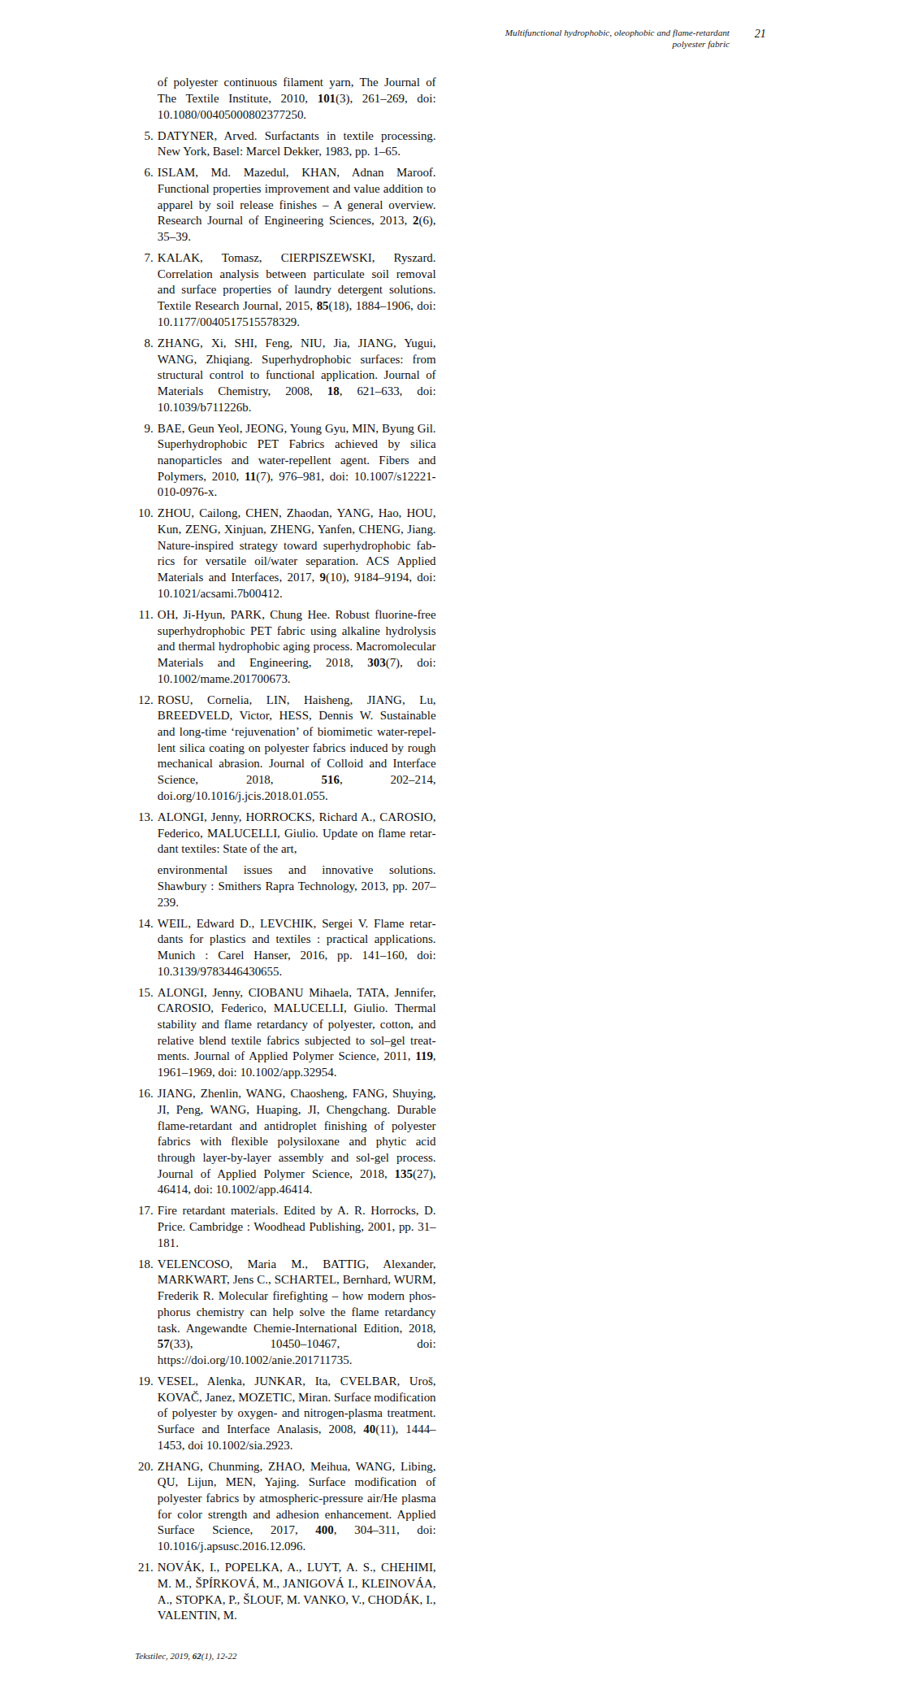Multifunctional hydrophobic, oleophobic and flame-retardant
polyester fabric
21
of polyester continuous filament yarn, The Journal of The Textile Institute, 2010, 101(3), 261–269, doi: 10.1080/00405000802377250.
5. DATYNER, Arved. Surfactants in textile processing. New York, Basel: Marcel Dekker, 1983, pp. 1–65.
6. ISLAM, Md. Mazedul, KHAN, Adnan Maroof. Functional properties improvement and value addition to apparel by soil release finishes – A general overview. Research Journal of Engineering Sciences, 2013, 2(6), 35–39.
7. KALAK, Tomasz, CIERPISZEWSKI, Ryszard. Correlation analysis between particulate soil removal and surface properties of laundry detergent solutions. Textile Research Journal, 2015, 85(18), 1884–1906, doi: 10.1177/0040517515578329.
8. ZHANG, Xi, SHI, Feng, NIU, Jia, JIANG, Yugui, WANG, Zhiqiang. Superhydrophobic surfaces: from structural control to functional application. Journal of Materials Chemistry, 2008, 18, 621–633, doi: 10.1039/b711226b.
9. BAE, Geun Yeol, JEONG, Young Gyu, MIN, Byung Gil. Superhydrophobic PET Fabrics achieved by silica nanoparticles and water-repellent agent. Fibers and Polymers, 2010, 11(7), 976–981, doi: 10.1007/s12221-010-0976-x.
10. ZHOU, Cailong, CHEN, Zhaodan, YANG, Hao, HOU, Kun, ZENG, Xinjuan, ZHENG, Yanfen, CHENG, Jiang. Nature-inspired strategy toward superhydrophobic fabrics for versatile oil/water separation. ACS Applied Materials and Interfaces, 2017, 9(10), 9184–9194, doi: 10.1021/acsami.7b00412.
11. OH, Ji-Hyun, PARK, Chung Hee. Robust fluorine-free superhydrophobic PET fabric using alkaline hydrolysis and thermal hydrophobic aging process. Macromolecular Materials and Engineering, 2018, 303(7), doi: 10.1002/mame.201700673.
12. ROSU, Cornelia, LIN, Haisheng, JIANG, Lu, BREEDVELD, Victor, HESS, Dennis W. Sustainable and long-time ‘rejuvenation’ of biomimetic water-repellent silica coating on polyester fabrics induced by rough mechanical abrasion. Journal of Colloid and Interface Science, 2018, 516, 202–214, doi.org/10.1016/j.jcis.2018.01.055.
13. ALONGI, Jenny, HORROCKS, Richard A., CAROSIO, Federico, MALUCELLI, Giulio. Update on flame retardant textiles: State of the art,
environmental issues and innovative solutions. Shawbury : Smithers Rapra Technology, 2013, pp. 207–239.
14. WEIL, Edward D., LEVCHIK, Sergei V. Flame retardants for plastics and textiles : practical applications. Munich : Carel Hanser, 2016, pp. 141–160, doi: 10.3139/9783446430655.
15. ALONGI, Jenny, CIOBANU Mihaela, TATA, Jennifer, CAROSIO, Federico, MALUCELLI, Giulio. Thermal stability and flame retardancy of polyester, cotton, and relative blend textile fabrics subjected to sol–gel treatments. Journal of Applied Polymer Science, 2011, 119, 1961–1969, doi: 10.1002/app.32954.
16. JIANG, Zhenlin, WANG, Chaosheng, FANG, Shuying, JI, Peng, WANG, Huaping, JI, Chengchang. Durable flame-retardant and antidroplet finishing of polyester fabrics with flexible polysiloxane and phytic acid through layer-by-layer assembly and sol-gel process. Journal of Applied Polymer Science, 2018, 135(27), 46414, doi: 10.1002/app.46414.
17. Fire retardant materials. Edited by A. R. Horrocks, D. Price. Cambridge : Woodhead Publishing, 2001, pp. 31–181.
18. VELENCOSO, Maria M., BATTIG, Alexander, MARKWART, Jens C., SCHARTEL, Bernhard, WURM, Frederik R. Molecular firefighting – how modern phosphorus chemistry can help solve the flame retardancy task. Angewandte Chemie-International Edition, 2018, 57(33), 10450–10467, doi: https://doi.org/10.1002/anie.201711735.
19. VESEL, Alenka, JUNKAR, Ita, CVELBAR, Uroš, KOVAČ, Janez, MOZETIC, Miran. Surface modification of polyester by oxygen- and nitrogen-plasma treatment. Surface and Interface Analasis, 2008, 40(11), 1444–1453, doi 10.1002/sia.2923.
20. ZHANG, Chunming, ZHAO, Meihua, WANG, Libing, QU, Lijun, MEN, Yajing. Surface modification of polyester fabrics by atmospheric-pressure air/He plasma for color strength and adhesion enhancement. Applied Surface Science, 2017, 400, 304–311, doi: 10.1016/j.apsusc.2016.12.096.
21. NOVÁK, I., POPELKA, A., LUYT, A. S., CHEHIMI, M. M., ŠPÍRKOVÁ, M., JANIGOVÁ I., KLEINOVÁA, A., STOPKA, P., ŠLOUF, M. VANKO, V., CHODÁK, I., VALENTIN, M.
Tekstilec, 2019, 62(1), 12-22